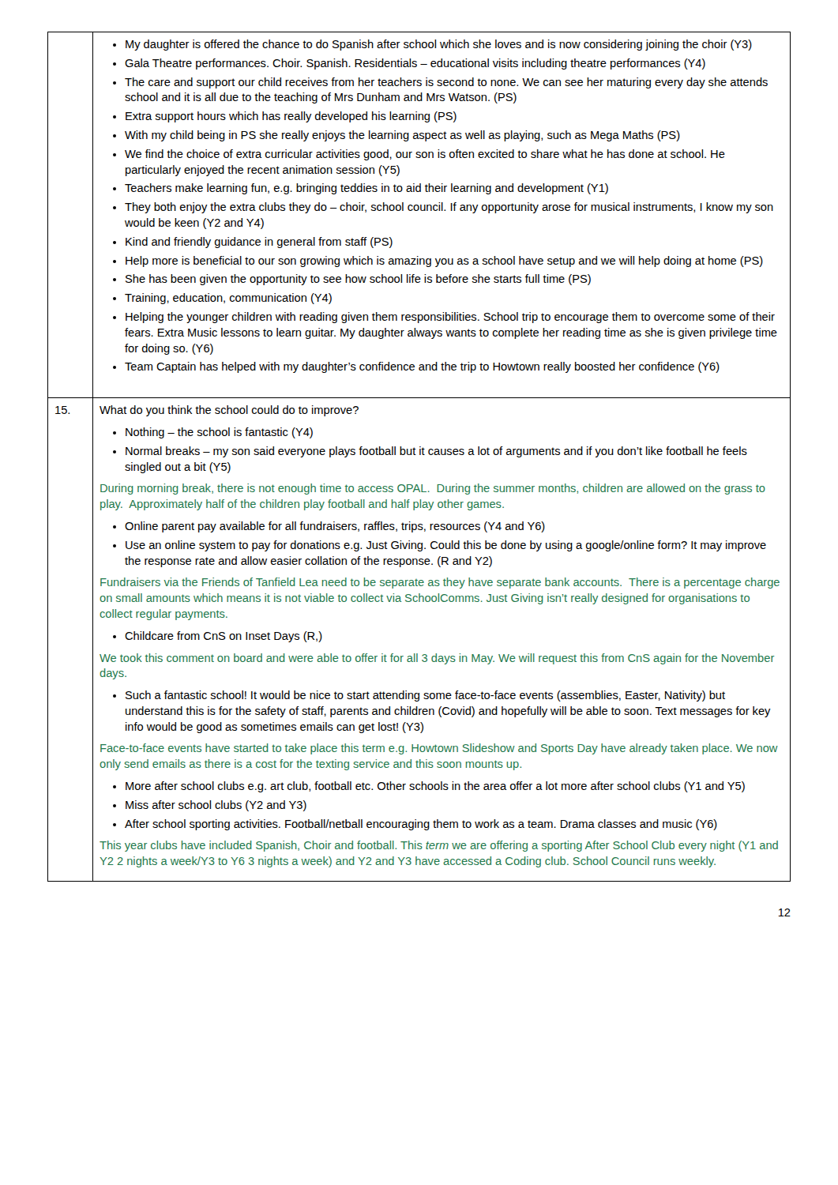| | My daughter is offered the chance to do Spanish after school which she loves and is now considering joining the choir (Y3) Gala Theatre performances. Choir. Spanish. Residentials – educational visits including theatre performances (Y4) The care and support our child receives from her teachers is second to none. We can see her maturing every day she attends school and it is all due to the teaching of Mrs Dunham and Mrs Watson. (PS) Extra support hours which has really developed his learning (PS) With my child being in PS she really enjoys the learning aspect as well as playing, such as Mega Maths (PS) We find the choice of extra curricular activities good, our son is often excited to share what he has done at school. He particularly enjoyed the recent animation session (Y5) Teachers make learning fun, e.g. bringing teddies in to aid their learning and development (Y1) They both enjoy the extra clubs they do – choir, school council. If any opportunity arose for musical instruments, I know my son would be keen (Y2 and Y4) Kind and friendly guidance in general from staff (PS) Help more is beneficial to our son growing which is amazing you as a school have setup and we will help doing at home (PS) She has been given the opportunity to see how school life is before she starts full time (PS) Training, education, communication (Y4) Helping the younger children with reading given them responsibilities. School trip to encourage them to overcome some of their fears. Extra Music lessons to learn guitar. My daughter always wants to complete her reading time as she is given privilege time for doing so. (Y6) Team Captain has helped with my daughter’s confidence and the trip to Howtown really boosted her confidence (Y6) |
| 15. | What do you think the school could do to improve? Nothing – the school is fantastic (Y4) Normal breaks – my son said everyone plays football but it causes a lot of arguments and if you don’t like football he feels singled out a bit (Y5) During morning break, there is not enough time to access OPAL. During the summer months, children are allowed on the grass to play. Approximately half of the children play football and half play other games. Online parent pay available for all fundraisers, raffles, trips, resources (Y4 and Y6) Use an online system to pay for donations e.g. Just Giving. Could this be done by using a google/online form? It may improve the response rate and allow easier collation of the response. (R and Y2) Fundraisers via the Friends of Tanfield Lea need to be separate as they have separate bank accounts. There is a percentage charge on small amounts which means it is not viable to collect via SchoolComms. Just Giving isn’t really designed for organisations to collect regular payments. Childcare from CnS on Inset Days (R,) We took this comment on board and were able to offer it for all 3 days in May. We will request this from CnS again for the November days. Such a fantastic school! It would be nice to start attending some face-to-face events (assemblies, Easter, Nativity) but understand this is for the safety of staff, parents and children (Covid) and hopefully will be able to soon. Text messages for key info would be good as sometimes emails can get lost! (Y3) Face-to-face events have started to take place this term e.g. Howtown Slideshow and Sports Day have already taken place. We now only send emails as there is a cost for the texting service and this soon mounts up. More after school clubs e.g. art club, football etc. Other schools in the area offer a lot more after school clubs (Y1 and Y5) Miss after school clubs (Y2 and Y3) After school sporting activities. Football/netball encouraging them to work as a team. Drama classes and music (Y6) This year clubs have included Spanish, Choir and football. This term we are offering a sporting After School Club every night (Y1 and Y2 2 nights a week/Y3 to Y6 3 nights a week) and Y2 and Y3 have accessed a Coding club. School Council runs weekly. |
12